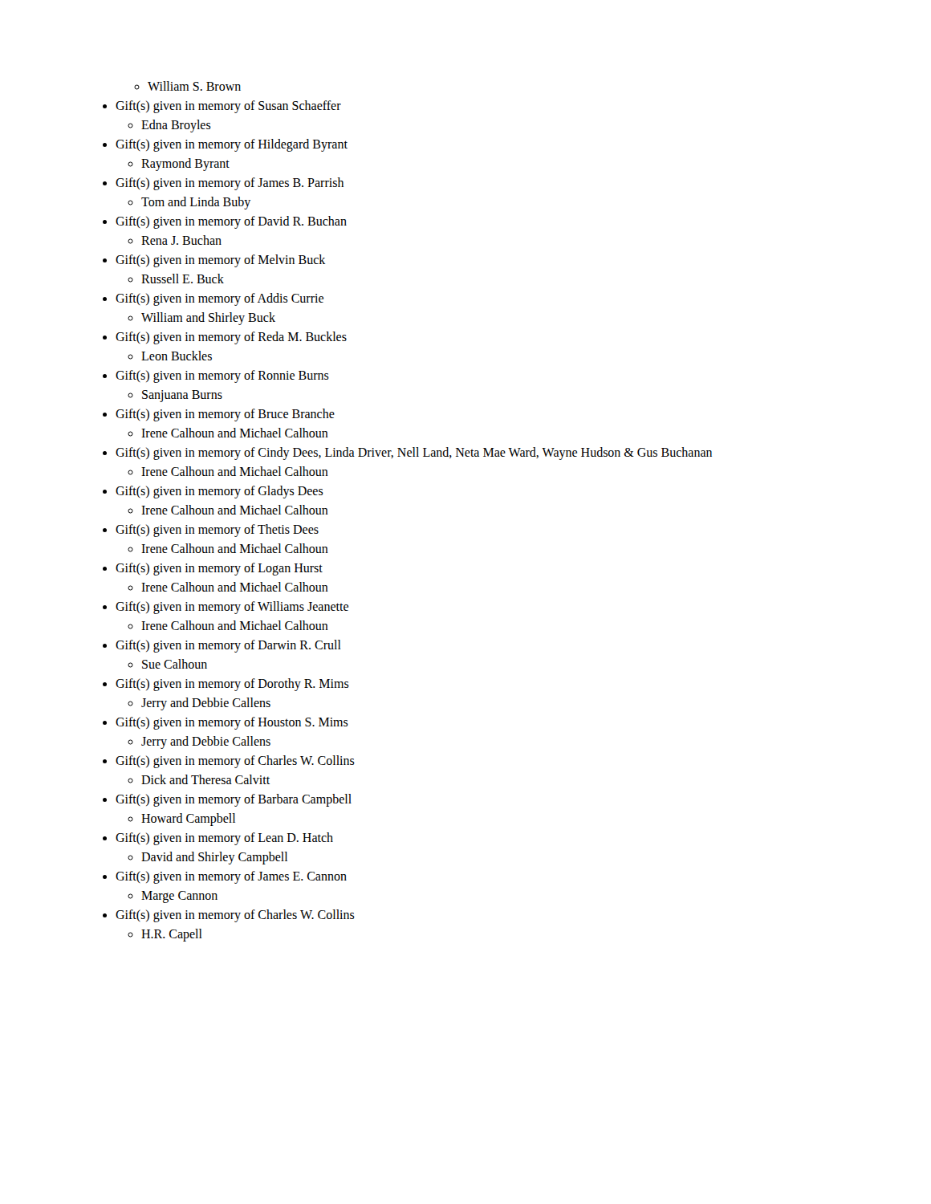William S. Brown
Gift(s) given in memory of Susan Schaeffer
Edna Broyles
Gift(s) given in memory of Hildegard Byrant
Raymond Byrant
Gift(s) given in memory of James B. Parrish
Tom and Linda Buby
Gift(s) given in memory of David R. Buchan
Rena J. Buchan
Gift(s) given in memory of Melvin Buck
Russell E. Buck
Gift(s) given in memory of Addis Currie
William and Shirley Buck
Gift(s) given in memory of Reda M. Buckles
Leon Buckles
Gift(s) given in memory of Ronnie Burns
Sanjuana Burns
Gift(s) given in memory of Bruce Branche
Irene Calhoun and Michael Calhoun
Gift(s) given in memory of Cindy Dees, Linda Driver, Nell Land, Neta Mae Ward, Wayne Hudson & Gus Buchanan
Irene Calhoun and Michael Calhoun
Gift(s) given in memory of Gladys Dees
Irene Calhoun and Michael Calhoun
Gift(s) given in memory of Thetis Dees
Irene Calhoun and Michael Calhoun
Gift(s) given in memory of Logan Hurst
Irene Calhoun and Michael Calhoun
Gift(s) given in memory of Williams Jeanette
Irene Calhoun and Michael Calhoun
Gift(s) given in memory of Darwin R. Crull
Sue Calhoun
Gift(s) given in memory of Dorothy R. Mims
Jerry and Debbie Callens
Gift(s) given in memory of Houston S. Mims
Jerry and Debbie Callens
Gift(s) given in memory of Charles W. Collins
Dick and Theresa Calvitt
Gift(s) given in memory of Barbara Campbell
Howard Campbell
Gift(s) given in memory of Lean D. Hatch
David and Shirley Campbell
Gift(s) given in memory of James E. Cannon
Marge Cannon
Gift(s) given in memory of Charles W. Collins
H.R. Capell